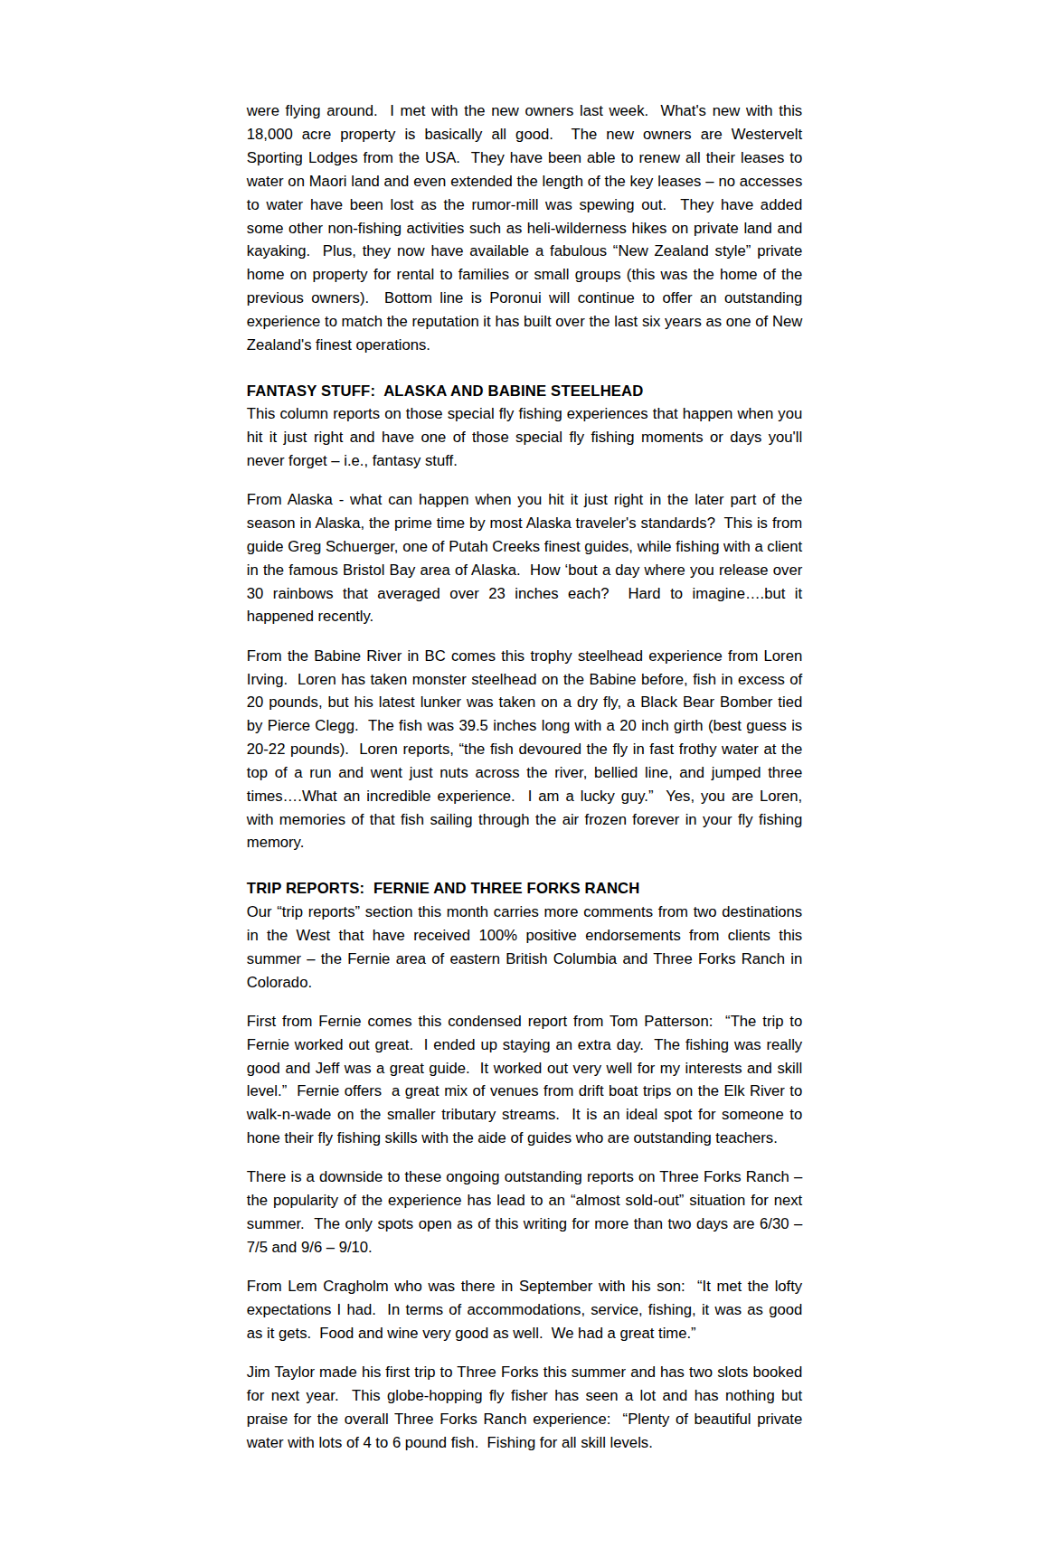were flying around. I met with the new owners last week. What's new with this 18,000 acre property is basically all good. The new owners are Westervelt Sporting Lodges from the USA. They have been able to renew all their leases to water on Maori land and even extended the length of the key leases – no accesses to water have been lost as the rumor-mill was spewing out. They have added some other non-fishing activities such as heli-wilderness hikes on private land and kayaking. Plus, they now have available a fabulous “New Zealand style” private home on property for rental to families or small groups (this was the home of the previous owners). Bottom line is Poronui will continue to offer an outstanding experience to match the reputation it has built over the last six years as one of New Zealand's finest operations.
Fantasy Stuff: Alaska and Babine Steelhead
This column reports on those special fly fishing experiences that happen when you hit it just right and have one of those special fly fishing moments or days you'll never forget – i.e., fantasy stuff.
From Alaska - what can happen when you hit it just right in the later part of the season in Alaska, the prime time by most Alaska traveler's standards? This is from guide Greg Schuerger, one of Putah Creeks finest guides, while fishing with a client in the famous Bristol Bay area of Alaska. How ‘bout a day where you release over 30 rainbows that averaged over 23 inches each? Hard to imagine….but it happened recently.
From the Babine River in BC comes this trophy steelhead experience from Loren Irving. Loren has taken monster steelhead on the Babine before, fish in excess of 20 pounds, but his latest lunker was taken on a dry fly, a Black Bear Bomber tied by Pierce Clegg. The fish was 39.5 inches long with a 20 inch girth (best guess is 20-22 pounds). Loren reports, “the fish devoured the fly in fast frothy water at the top of a run and went just nuts across the river, bellied line, and jumped three times….What an incredible experience. I am a lucky guy.” Yes, you are Loren, with memories of that fish sailing through the air frozen forever in your fly fishing memory.
Trip Reports: Fernie and Three Forks Ranch
Our “trip reports” section this month carries more comments from two destinations in the West that have received 100% positive endorsements from clients this summer – the Fernie area of eastern British Columbia and Three Forks Ranch in Colorado.
First from Fernie comes this condensed report from Tom Patterson: “The trip to Fernie worked out great. I ended up staying an extra day. The fishing was really good and Jeff was a great guide. It worked out very well for my interests and skill level.” Fernie offers a great mix of venues from drift boat trips on the Elk River to walk-n-wade on the smaller tributary streams. It is an ideal spot for someone to hone their fly fishing skills with the aide of guides who are outstanding teachers.
There is a downside to these ongoing outstanding reports on Three Forks Ranch – the popularity of the experience has lead to an “almost sold-out” situation for next summer. The only spots open as of this writing for more than two days are 6/30 – 7/5 and 9/6 – 9/10.
From Lem Cragholm who was there in September with his son: “It met the lofty expectations I had. In terms of accommodations, service, fishing, it was as good as it gets. Food and wine very good as well. We had a great time.”
Jim Taylor made his first trip to Three Forks this summer and has two slots booked for next year. This globe-hopping fly fisher has seen a lot and has nothing but praise for the overall Three Forks Ranch experience: “Plenty of beautiful private water with lots of 4 to 6 pound fish. Fishing for all skill levels.